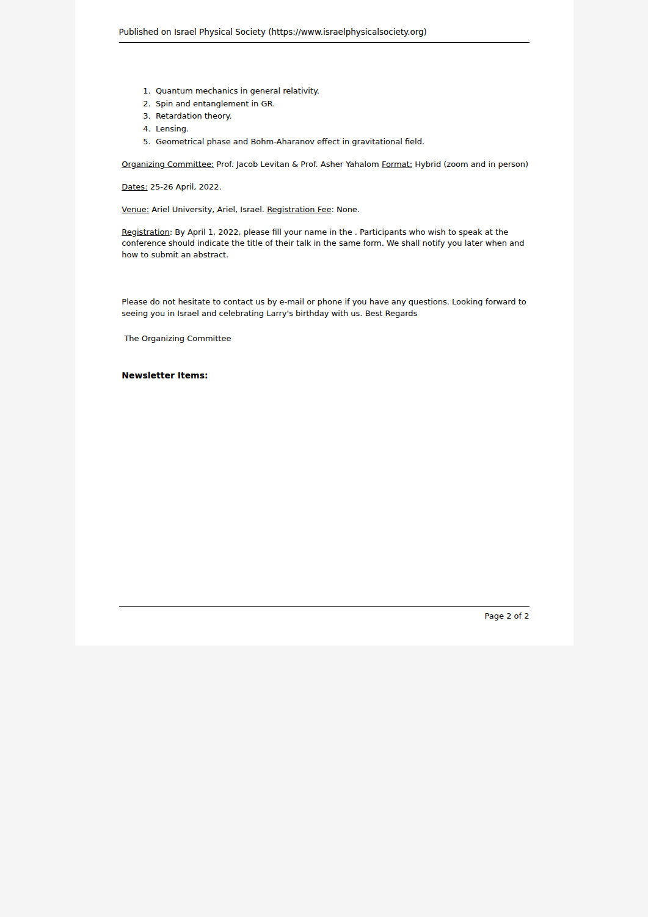Published on Israel Physical Society (https://www.israelphysicalsociety.org)
Quantum mechanics in general relativity.
Spin and entanglement in GR.
Retardation theory.
Lensing.
Geometrical phase and Bohm-Aharanov effect in gravitational field.
Organizing Committee: Prof. Jacob Levitan & Prof. Asher Yahalom Format: Hybrid (zoom and in person)
Dates: 25-26 April, 2022.
Venue: Ariel University, Ariel, Israel. Registration Fee: None.
Registration: By April 1, 2022, please fill your name in the . Participants who wish to speak at the conference should indicate the title of their talk in the same form. We shall notify you later when and how to submit an abstract.
Please do not hesitate to contact us by e-mail or phone if you have any questions. Looking forward to seeing you in Israel and celebrating Larry's birthday with us. Best Regards
The Organizing Committee
Newsletter Items:
Page 2 of 2